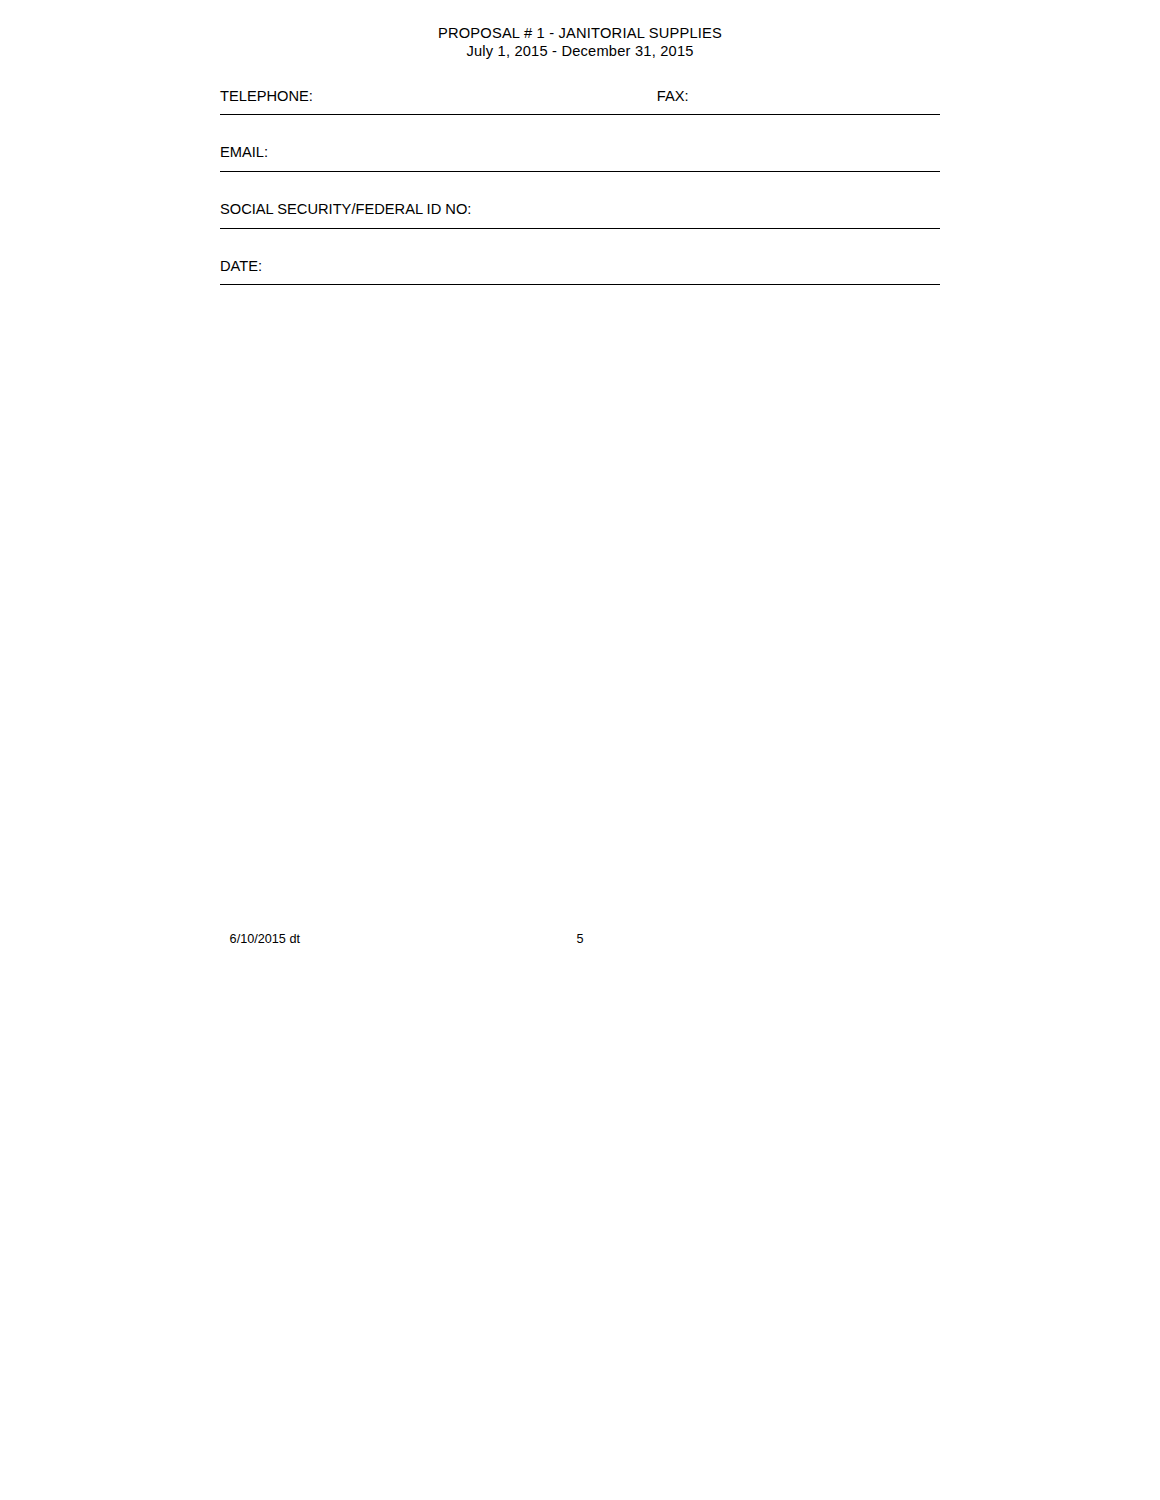PROPOSAL # 1 - JANITORIAL SUPPLIES
July 1, 2015 - December 31, 2015
TELEPHONE: FAX:
EMAIL:
SOCIAL SECURITY/FEDERAL ID NO:
DATE:
6/10/2015 dt
5